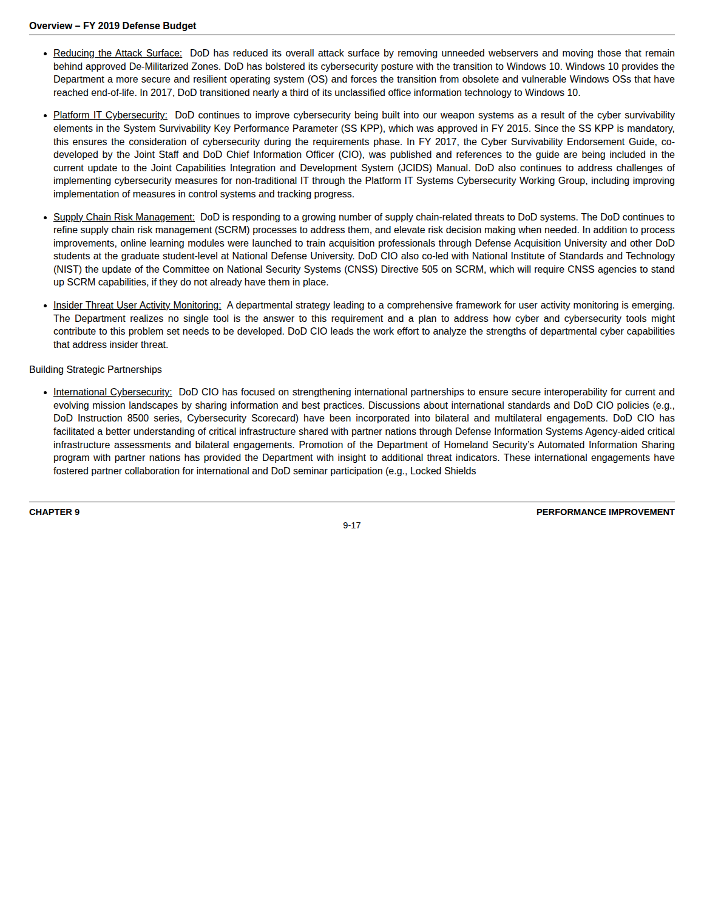Overview – FY 2019 Defense Budget
Reducing the Attack Surface: DoD has reduced its overall attack surface by removing unneeded webservers and moving those that remain behind approved De-Militarized Zones. DoD has bolstered its cybersecurity posture with the transition to Windows 10. Windows 10 provides the Department a more secure and resilient operating system (OS) and forces the transition from obsolete and vulnerable Windows OSs that have reached end-of-life. In 2017, DoD transitioned nearly a third of its unclassified office information technology to Windows 10.
Platform IT Cybersecurity: DoD continues to improve cybersecurity being built into our weapon systems as a result of the cyber survivability elements in the System Survivability Key Performance Parameter (SS KPP), which was approved in FY 2015. Since the SS KPP is mandatory, this ensures the consideration of cybersecurity during the requirements phase. In FY 2017, the Cyber Survivability Endorsement Guide, co-developed by the Joint Staff and DoD Chief Information Officer (CIO), was published and references to the guide are being included in the current update to the Joint Capabilities Integration and Development System (JCIDS) Manual. DoD also continues to address challenges of implementing cybersecurity measures for non-traditional IT through the Platform IT Systems Cybersecurity Working Group, including improving implementation of measures in control systems and tracking progress.
Supply Chain Risk Management: DoD is responding to a growing number of supply chain-related threats to DoD systems. The DoD continues to refine supply chain risk management (SCRM) processes to address them, and elevate risk decision making when needed. In addition to process improvements, online learning modules were launched to train acquisition professionals through Defense Acquisition University and other DoD students at the graduate student-level at National Defense University. DoD CIO also co-led with National Institute of Standards and Technology (NIST) the update of the Committee on National Security Systems (CNSS) Directive 505 on SCRM, which will require CNSS agencies to stand up SCRM capabilities, if they do not already have them in place.
Insider Threat User Activity Monitoring: A departmental strategy leading to a comprehensive framework for user activity monitoring is emerging. The Department realizes no single tool is the answer to this requirement and a plan to address how cyber and cybersecurity tools might contribute to this problem set needs to be developed. DoD CIO leads the work effort to analyze the strengths of departmental cyber capabilities that address insider threat.
Building Strategic Partnerships
International Cybersecurity: DoD CIO has focused on strengthening international partnerships to ensure secure interoperability for current and evolving mission landscapes by sharing information and best practices. Discussions about international standards and DoD CIO policies (e.g., DoD Instruction 8500 series, Cybersecurity Scorecard) have been incorporated into bilateral and multilateral engagements. DoD CIO has facilitated a better understanding of critical infrastructure shared with partner nations through Defense Information Systems Agency-aided critical infrastructure assessments and bilateral engagements. Promotion of the Department of Homeland Security’s Automated Information Sharing program with partner nations has provided the Department with insight to additional threat indicators. These international engagements have fostered partner collaboration for international and DoD seminar participation (e.g., Locked Shields
CHAPTER 9 PERFORMANCE IMPROVEMENT
9-17